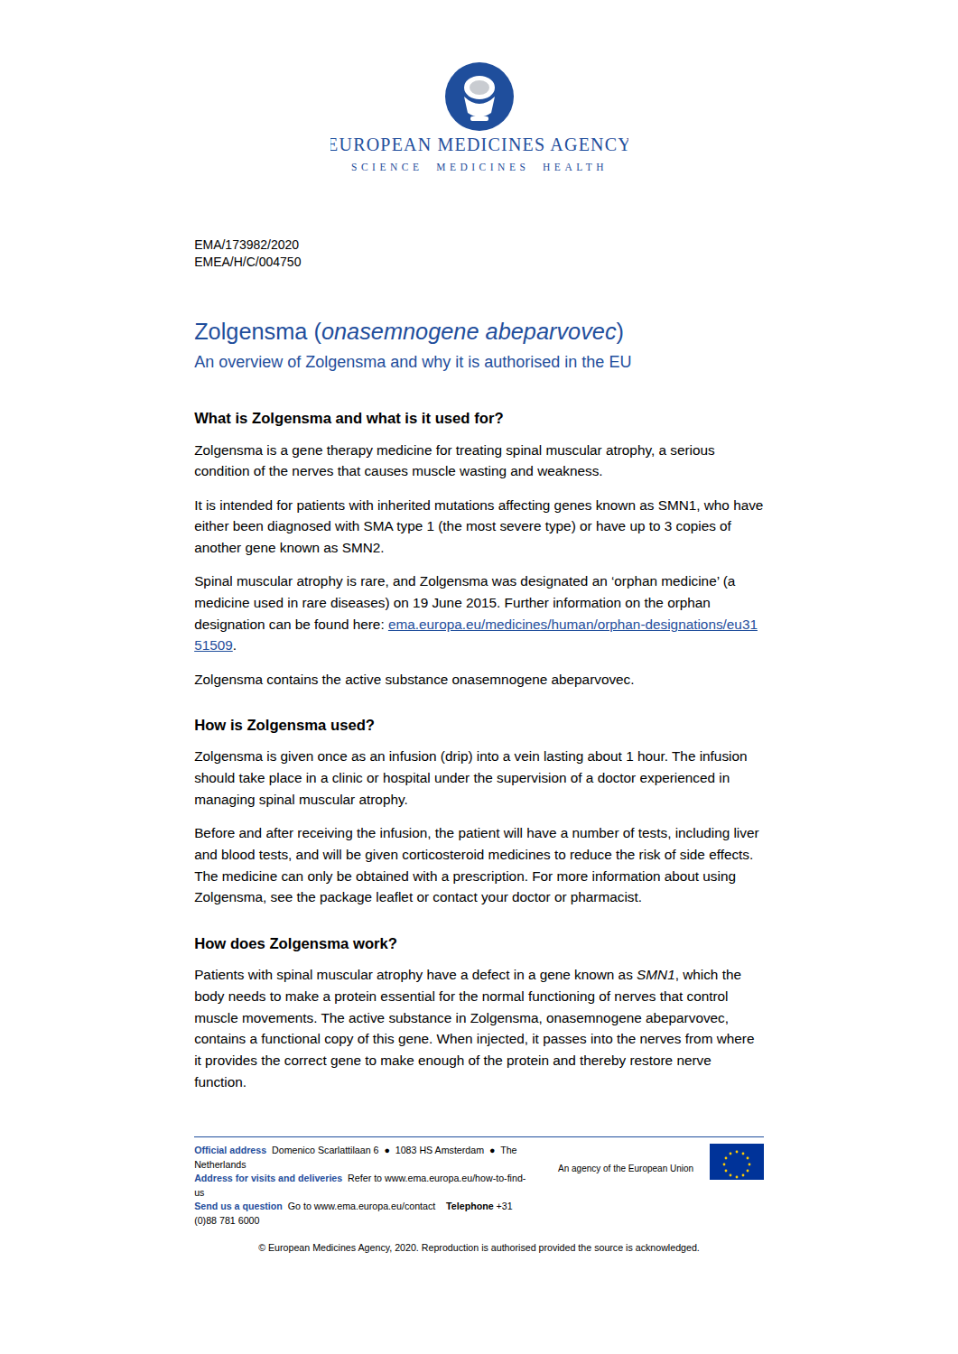EUROPEAN MEDICINES AGENCY SCIENCE MEDICINES HEALTH
EMA/173982/2020
EMEA/H/C/004750
Zolgensma (onasemnogene abeparvovec)
An overview of Zolgensma and why it is authorised in the EU
What is Zolgensma and what is it used for?
Zolgensma is a gene therapy medicine for treating spinal muscular atrophy, a serious condition of the nerves that causes muscle wasting and weakness.
It is intended for patients with inherited mutations affecting genes known as SMN1, who have either been diagnosed with SMA type 1 (the most severe type) or have up to 3 copies of another gene known as SMN2.
Spinal muscular atrophy is rare, and Zolgensma was designated an ‘orphan medicine’ (a medicine used in rare diseases) on 19 June 2015. Further information on the orphan designation can be found here: ema.europa.eu/medicines/human/orphan-designations/eu3151509.
Zolgensma contains the active substance onasemnogene abeparvovec.
How is Zolgensma used?
Zolgensma is given once as an infusion (drip) into a vein lasting about 1 hour. The infusion should take place in a clinic or hospital under the supervision of a doctor experienced in managing spinal muscular atrophy.
Before and after receiving the infusion, the patient will have a number of tests, including liver and blood tests, and will be given corticosteroid medicines to reduce the risk of side effects. The medicine can only be obtained with a prescription. For more information about using Zolgensma, see the package leaflet or contact your doctor or pharmacist.
How does Zolgensma work?
Patients with spinal muscular atrophy have a defect in a gene known as SMN1, which the body needs to make a protein essential for the normal functioning of nerves that control muscle movements. The active substance in Zolgensma, onasemnogene abeparvovec, contains a functional copy of this gene. When injected, it passes into the nerves from where it provides the correct gene to make enough of the protein and thereby restore nerve function.
| Official address Domenico Scarlattilaan 6 ● 1083 HS Amsterdam ● The Netherlands Address for visits and deliveries Refer to www.ema.europa.eu/how-to-find-us Send us a question Go to www.ema.europa.eu/contact Telephone +31 (0)88 781 6000 | An agency of the European Union | |
© European Medicines Agency, 2020. Reproduction is authorised provided the source is acknowledged.